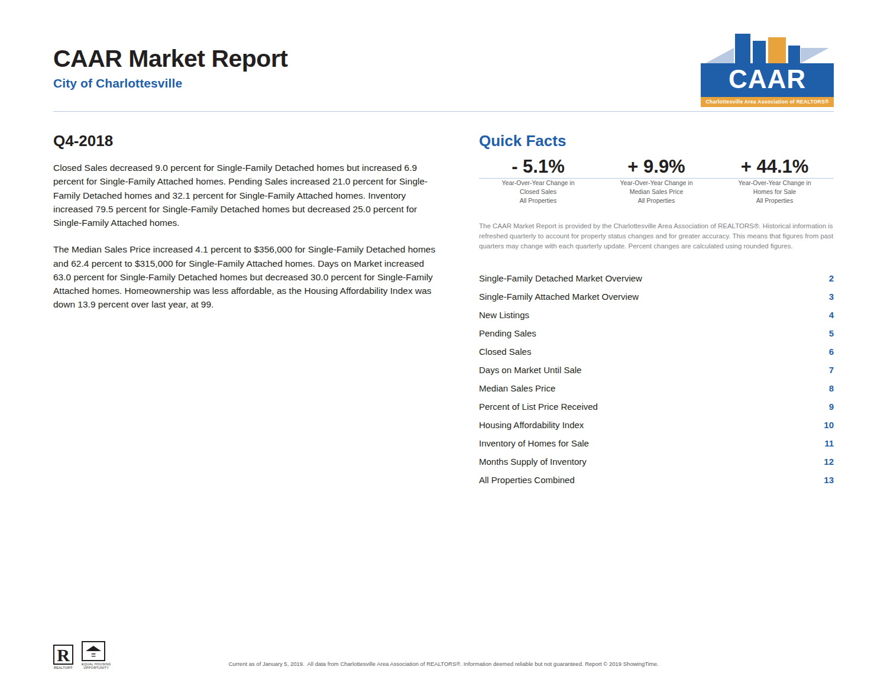CAAR Market Report
City of Charlottesville
CAAR
Charlottesville Area Association of REALTORS®
Q4-2018
Closed Sales decreased 9.0 percent for Single-Family Detached homes but increased 6.9 percent for Single-Family Attached homes. Pending Sales increased 21.0 percent for Single-Family Detached homes and 32.1 percent for Single-Family Attached homes. Inventory increased 79.5 percent for Single-Family Detached homes but decreased 25.0 percent for Single-Family Attached homes.
The Median Sales Price increased 4.1 percent to $356,000 for Single-Family Detached homes and 62.4 percent to $315,000 for Single-Family Attached homes. Days on Market increased 63.0 percent for Single-Family Detached homes but decreased 30.0 percent for Single-Family Attached homes. Homeownership was less affordable, as the Housing Affordability Index was down 13.9 percent over last year, at 99.
Quick Facts
| - 5.1% | + 9.9% | + 44.1% |
| Year-Over-Year Change in Closed Sales All Properties | Year-Over-Year Change in Median Sales Price All Properties | Year-Over-Year Change in Homes for Sale All Properties |
The CAAR Market Report is provided by the Charlottesville Area Association of REALTORS®. Historical information is refreshed quarterly to account for property status changes and for greater accuracy. This means that figures from past quarters may change with each quarterly update. Percent changes are calculated using rounded figures.
| Single-Family Detached Market Overview | 2 |
| Single-Family Attached Market Overview | 3 |
| New Listings | 4 |
| Pending Sales | 5 |
| Closed Sales | 6 |
| Days on Market Until Sale | 7 |
| Median Sales Price | 8 |
| Percent of List Price Received | 9 |
| Housing Affordability Index | 10 |
| Inventory of Homes for Sale | 11 |
| Months Supply of Inventory | 12 |
| All Properties Combined | 13 |
R
REALTOR®
EQUAL HOUSING
OPPORTUNITY
Current as of January 5, 2019. All data from Charlottesville Area Association of REALTORS®. Information deemed reliable but not guaranteed. Report © 2019 ShowingTime.